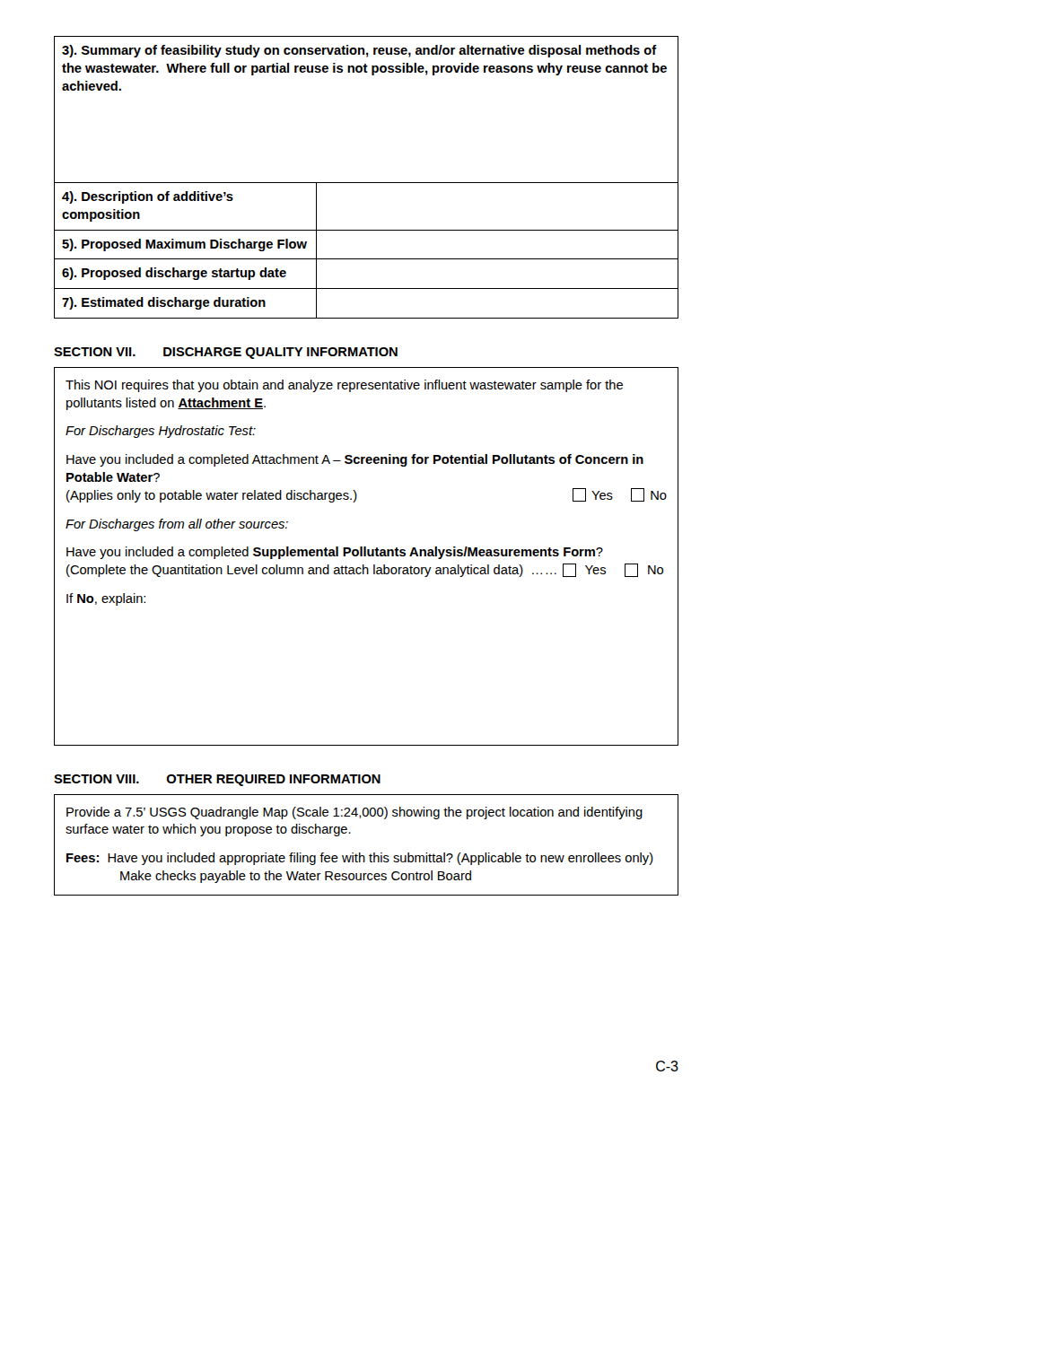| 3). Summary of feasibility study on conservation, reuse, and/or alternative disposal methods of the wastewater. Where full or partial reuse is not possible, provide reasons why reuse cannot be achieved. |
| 4). Description of additive’s composition | |
| 5). Proposed Maximum Discharge Flow | |
| 6). Proposed discharge startup date | |
| 7). Estimated discharge duration | |
SECTION VII. DISCHARGE QUALITY INFORMATION
This NOI requires that you obtain and analyze representative influent wastewater sample for the pollutants listed on Attachment E.
For Discharges Hydrostatic Test:
Have you included a completed Attachment A – Screening for Potential Pollutants of Concern in Potable Water?
(Applies only to potable water related discharges.) Yes No
For Discharges from all other sources:
Have you included a completed Supplemental Pollutants Analysis/Measurements Form?
(Complete the Quantitation Level column and attach laboratory analytical data) …… Yes No
If No, explain:
SECTION VIII. OTHER REQUIRED INFORMATION
Provide a 7.5’ USGS Quadrangle Map (Scale 1:24,000) showing the project location and identifying surface water to which you propose to discharge.
Fees: Have you included appropriate filing fee with this submittal? (Applicable to new enrollees only)
Make checks payable to the Water Resources Control Board
C-3